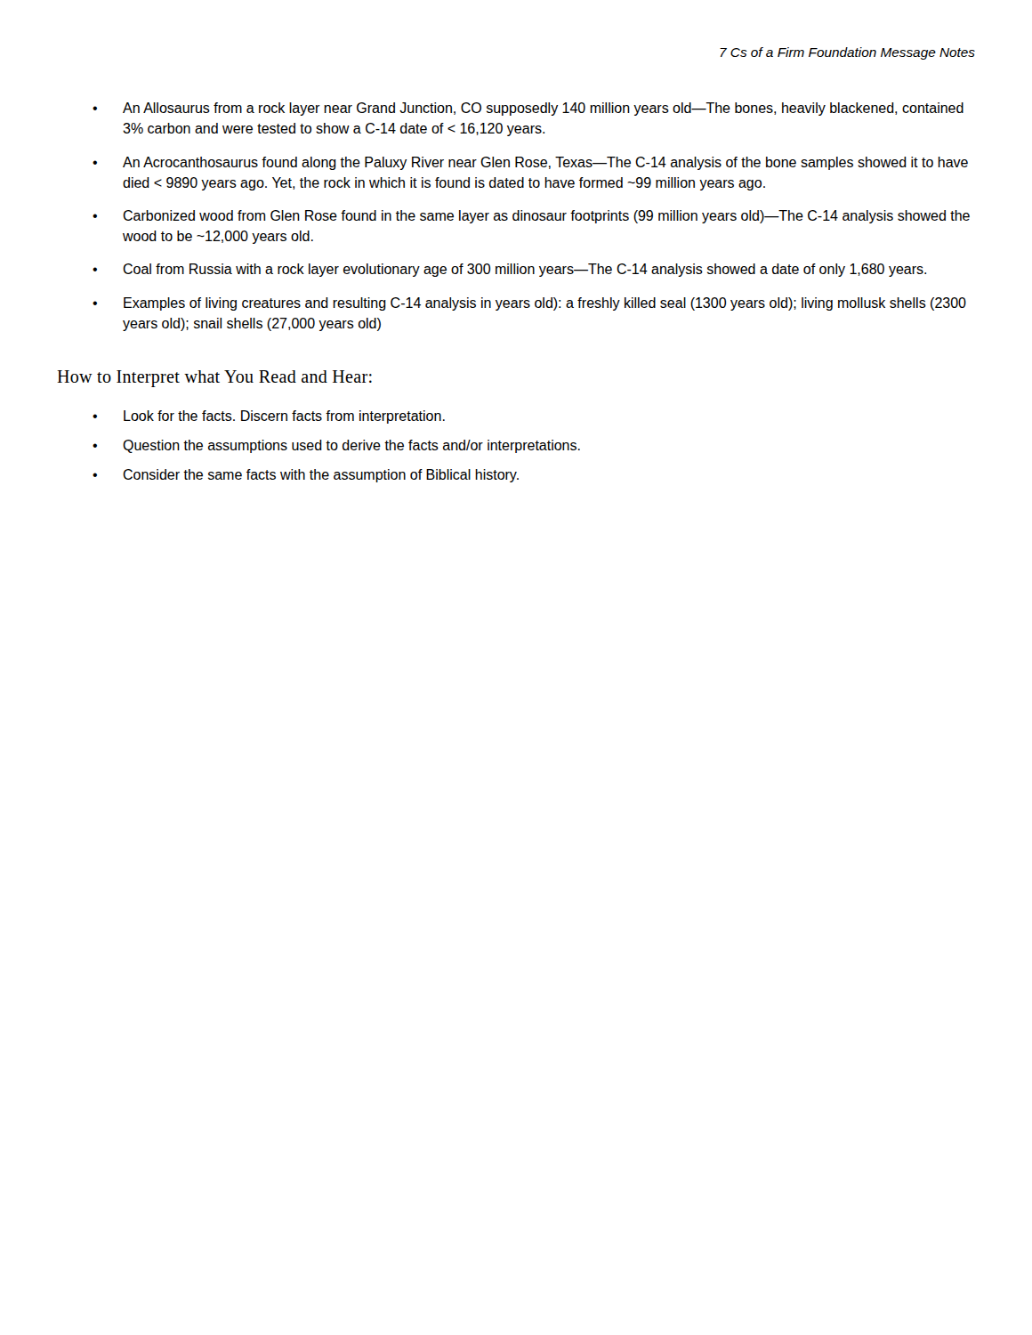7 Cs of a Firm Foundation Message Notes
An Allosaurus from a rock layer near Grand Junction, CO supposedly 140 million years old—The bones, heavily blackened, contained 3% carbon and were tested to show a C-14 date of < 16,120 years.
An Acrocanthosaurus found along the Paluxy River near Glen Rose, Texas—The C-14 analysis of the bone samples showed it to have died < 9890 years ago. Yet, the rock in which it is found is dated to have formed ~99 million years ago.
Carbonized wood from Glen Rose found in the same layer as dinosaur footprints (99 million years old)—The C-14 analysis showed the wood to be ~12,000 years old.
Coal from Russia with a rock layer evolutionary age of 300 million years—The C-14 analysis showed a date of only 1,680 years.
Examples of living creatures and resulting C-14 analysis in years old): a freshly killed seal (1300 years old); living mollusk shells (2300 years old); snail shells (27,000 years old)
How to Interpret what You Read and Hear:
Look for the facts. Discern facts from interpretation.
Question the assumptions used to derive the facts and/or interpretations.
Consider the same facts with the assumption of Biblical history.